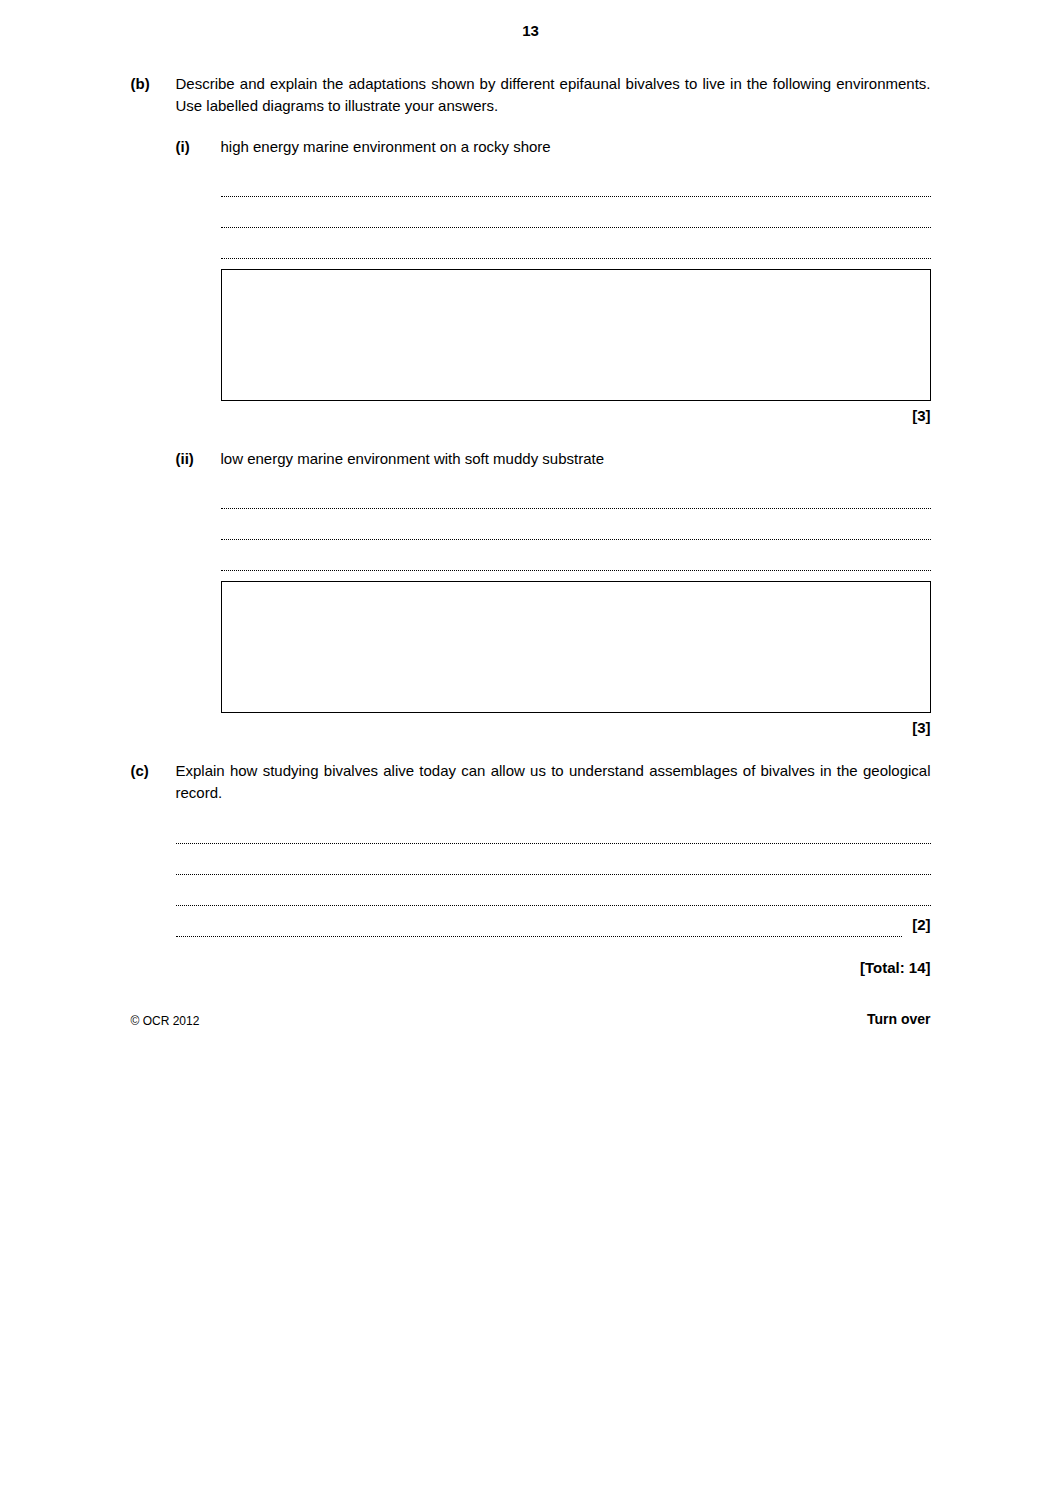13
(b)
Describe and explain the adaptations shown by different epifaunal bivalves to live in the following environments. Use labelled diagrams to illustrate your answers.
(i)
high energy marine environment on a rocky shore
[3]
(ii)
low energy marine environment with soft muddy substrate
[3]
(c)
Explain how studying bivalves alive today can allow us to understand assemblages of bivalves in the geological record.
[2]
[Total: 14]
© OCR 2012
Turn over